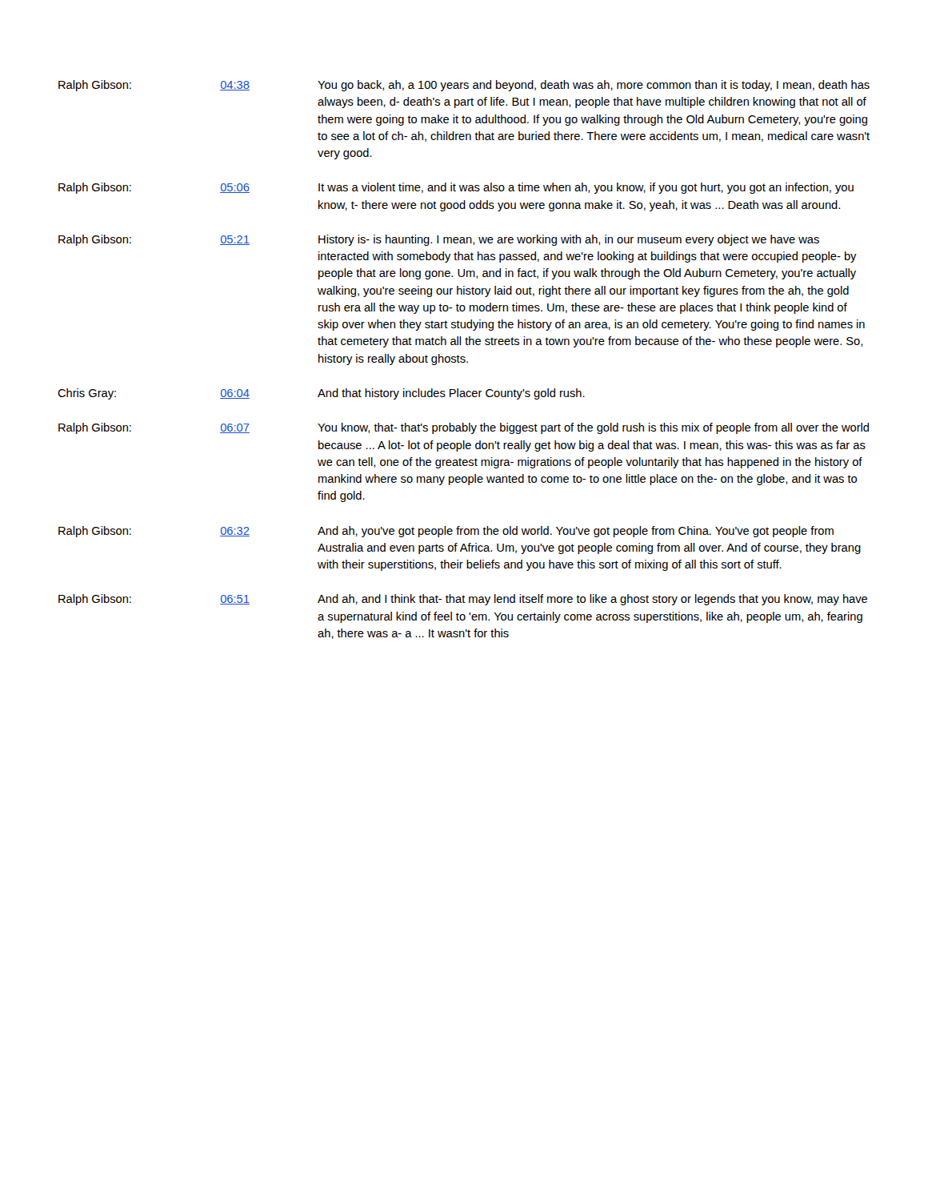| Ralph Gibson: | 04:38 | You go back, ah, a 100 years and beyond, death was ah, more common than it is today, I mean, death has always been, d- death's a part of life. But I mean, people that have multiple children knowing that not all of them were going to make it to adulthood. If you go walking through the Old Auburn Cemetery, you're going to see a lot of ch- ah, children that are buried there. There were accidents um, I mean, medical care wasn't very good. |
| Ralph Gibson: | 05:06 | It was a violent time, and it was also a time when ah, you know, if you got hurt, you got an infection, you know, t- there were not good odds you were gonna make it. So, yeah, it was ... Death was all around. |
| Ralph Gibson: | 05:21 | History is- is haunting. I mean, we are working with ah, in our museum every object we have was interacted with somebody that has passed, and we're looking at buildings that were occupied people- by people that are long gone. Um, and in fact, if you walk through the Old Auburn Cemetery, you're actually walking, you're seeing our history laid out, right there all our important key figures from the ah, the gold rush era all the way up to- to modern times. Um, these are- these are places that I think people kind of skip over when they start studying the history of an area, is an old cemetery. You're going to find names in that cemetery that match all the streets in a town you're from because of the- who these people were. So, history is really about ghosts. |
| Chris Gray: | 06:04 | And that history includes Placer County's gold rush. |
| Ralph Gibson: | 06:07 | You know, that- that's probably the biggest part of the gold rush is this mix of people from all over the world because ... A lot- lot of people don't really get how big a deal that was. I mean, this was- this was as far as we can tell, one of the greatest migra- migrations of people voluntarily that has happened in the history of mankind where so many people wanted to come to- to one little place on the- on the globe, and it was to find gold. |
| Ralph Gibson: | 06:32 | And ah, you've got people from the old world. You've got people from China. You've got people from Australia and even parts of Africa. Um, you've got people coming from all over. And of course, they brang with their superstitions, their beliefs and you have this sort of mixing of all this sort of stuff. |
| Ralph Gibson: | 06:51 | And ah, and I think that- that may lend itself more to like a ghost story or legends that you know, may have a supernatural kind of feel to 'em. You certainly come across superstitions, like ah, people um, ah, fearing ah, there was a- a ... It wasn't for this |